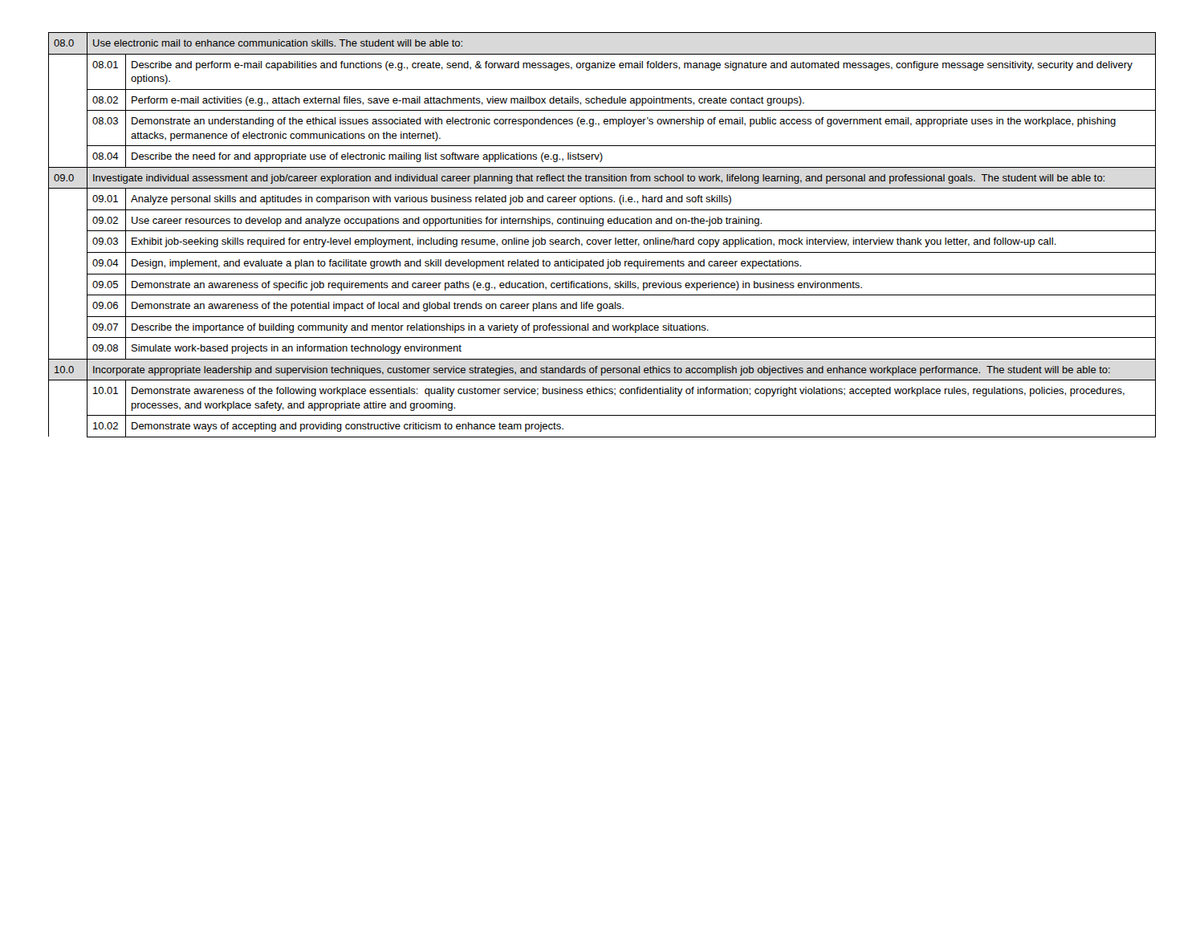| 08.0 | Use electronic mail to enhance communication skills. The student will be able to: |
| | 08.01 | Describe and perform e-mail capabilities and functions (e.g., create, send, & forward messages, organize email folders, manage signature and automated messages, configure message sensitivity, security and delivery options). |
| | 08.02 | Perform e-mail activities (e.g., attach external files, save e-mail attachments, view mailbox details, schedule appointments, create contact groups). |
| | 08.03 | Demonstrate an understanding of the ethical issues associated with electronic correspondences (e.g., employer’s ownership of email, public access of government email, appropriate uses in the workplace, phishing attacks, permanence of electronic communications on the internet). |
| | 08.04 | Describe the need for and appropriate use of electronic mailing list software applications (e.g., listserv) |
| 09.0 | Investigate individual assessment and job/career exploration and individual career planning that reflect the transition from school to work, lifelong learning, and personal and professional goals. The student will be able to: |
| | 09.01 | Analyze personal skills and aptitudes in comparison with various business related job and career options. (i.e., hard and soft skills) |
| | 09.02 | Use career resources to develop and analyze occupations and opportunities for internships, continuing education and on-the-job training. |
| | 09.03 | Exhibit job-seeking skills required for entry-level employment, including resume, online job search, cover letter, online/hard copy application, mock interview, interview thank you letter, and follow-up call. |
| | 09.04 | Design, implement, and evaluate a plan to facilitate growth and skill development related to anticipated job requirements and career expectations. |
| | 09.05 | Demonstrate an awareness of specific job requirements and career paths (e.g., education, certifications, skills, previous experience) in business environments. |
| | 09.06 | Demonstrate an awareness of the potential impact of local and global trends on career plans and life goals. |
| | 09.07 | Describe the importance of building community and mentor relationships in a variety of professional and workplace situations. |
| | 09.08 | Simulate work-based projects in an information technology environment |
| 10.0 | Incorporate appropriate leadership and supervision techniques, customer service strategies, and standards of personal ethics to accomplish job objectives and enhance workplace performance. The student will be able to: |
| | 10.01 | Demonstrate awareness of the following workplace essentials: quality customer service; business ethics; confidentiality of information; copyright violations; accepted workplace rules, regulations, policies, procedures, processes, and workplace safety, and appropriate attire and grooming. |
| | 10.02 | Demonstrate ways of accepting and providing constructive criticism to enhance team projects. |